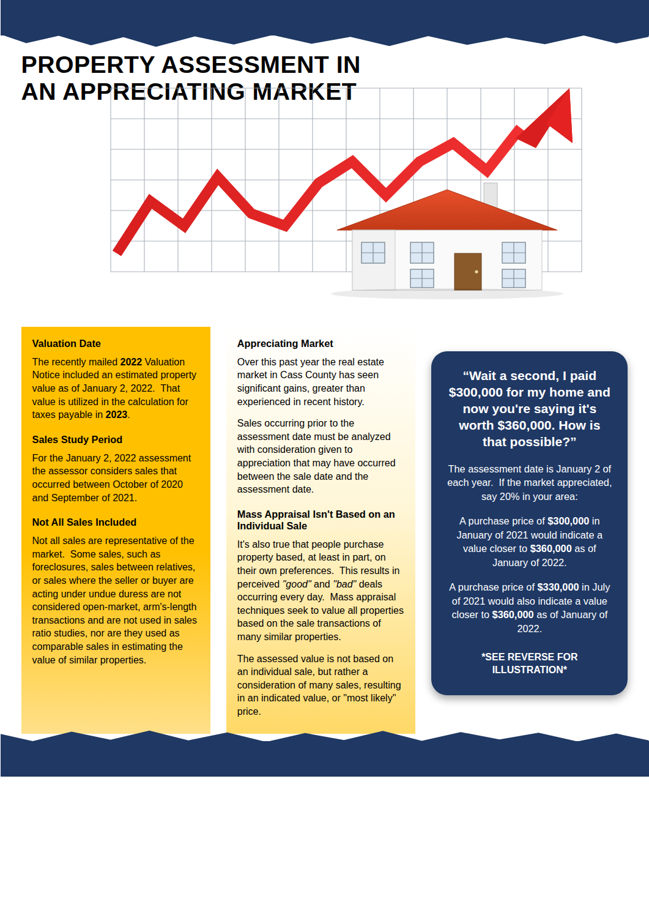Property Assessment in
an Appreciating Market
Valuation Date
The recently mailed 2022 Valuation Notice included an estimated property value as of January 2, 2022. That value is utilized in the calculation for taxes payable in 2023.
Sales Study Period
For the January 2, 2022 assessment the assessor considers sales that occurred between October of 2020 and September of 2021.
Not All Sales Included
Not all sales are representative of the market. Some sales, such as foreclosures, sales between relatives, or sales where the seller or buyer are acting under undue duress are not considered open-market, arm's-length transactions and are not used in sales ratio studies, nor are they used as comparable sales in estimating the value of similar properties.
Appreciating Market
Over this past year the real estate market in Cass County has seen significant gains, greater than experienced in recent history.
Sales occurring prior to the assessment date must be analyzed with consideration given to appreciation that may have occurred between the sale date and the assessment date.
Mass Appraisal Isn't Based on an Individual Sale
It's also true that people purchase property based, at least in part, on their own preferences. This results in perceived "good" and "bad" deals occurring every day. Mass appraisal techniques seek to value all properties based on the sale transactions of many similar properties.
The assessed value is not based on an individual sale, but rather a consideration of many sales, resulting in an indicated value, or "most likely" price.
“Wait a second, I paid $300,000 for my home and now you're saying it's worth $360,000. How is that possible?”
The assessment date is January 2 of each year. If the market appreciated, say 20% in your area:
A purchase price of $300,000 in January of 2021 would indicate a value closer to $360,000 as of January of 2022.
A purchase price of $330,000 in July of 2021 would also indicate a value closer to $360,000 as of January of 2022.
*SEE REVERSE FOR ILLUSTRATION*